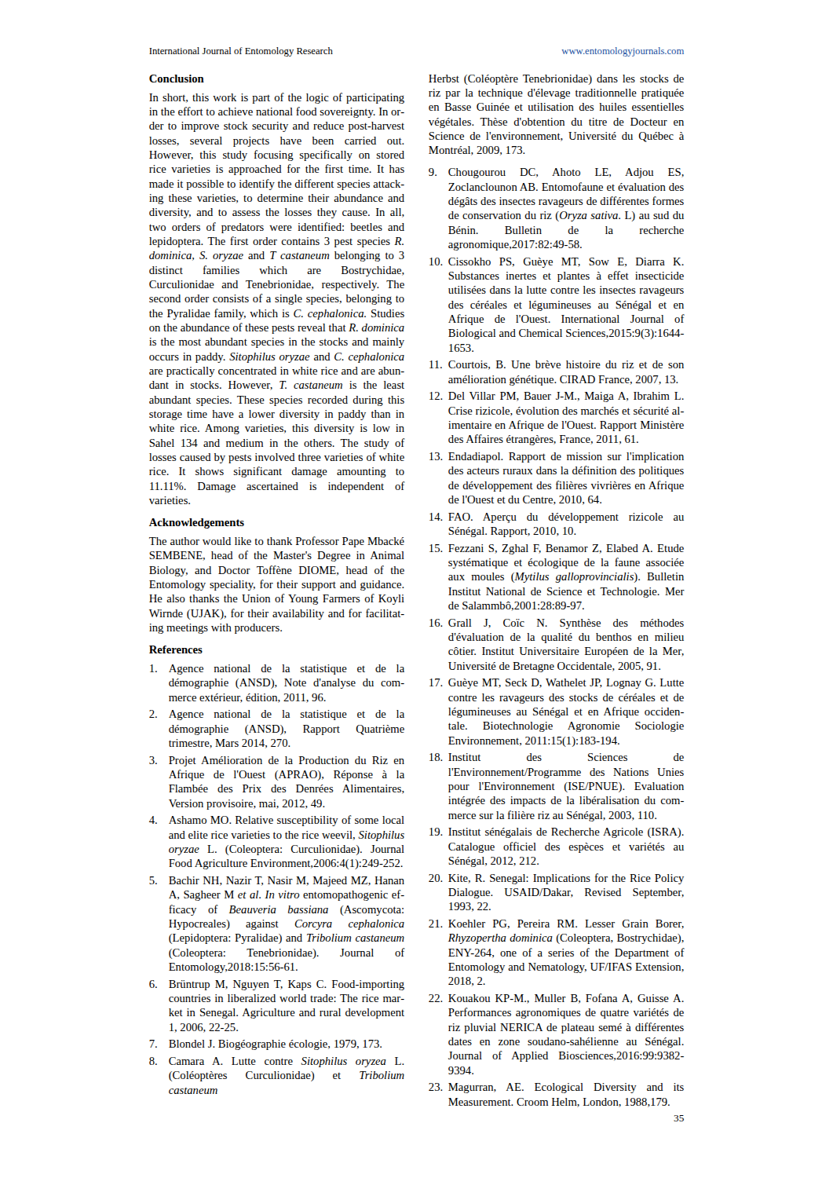International Journal of Entomology Research www.entomologyjournals.com
Conclusion
In short, this work is part of the logic of participating in the effort to achieve national food sovereignty. In order to improve stock security and reduce post-harvest losses, several projects have been carried out. However, this study focusing specifically on stored rice varieties is approached for the first time. It has made it possible to identify the different species attacking these varieties, to determine their abundance and diversity, and to assess the losses they cause. In all, two orders of predators were identified: beetles and lepidoptera. The first order contains 3 pest species R. dominica, S. oryzae and T castaneum belonging to 3 distinct families which are Bostrychidae, Curculionidae and Tenebrionidae, respectively. The second order consists of a single species, belonging to the Pyralidae family, which is C. cephalonica. Studies on the abundance of these pests reveal that R. dominica is the most abundant species in the stocks and mainly occurs in paddy. Sitophilus oryzae and C. cephalonica are practically concentrated in white rice and are abundant in stocks. However, T. castaneum is the least abundant species. These species recorded during this storage time have a lower diversity in paddy than in white rice. Among varieties, this diversity is low in Sahel 134 and medium in the others. The study of losses caused by pests involved three varieties of white rice. It shows significant damage amounting to 11.11%. Damage ascertained is independent of varieties.
Acknowledgements
The author would like to thank Professor Pape Mbacké SEMBENE, head of the Master's Degree in Animal Biology, and Doctor Toffène DIOME, head of the Entomology speciality, for their support and guidance. He also thanks the Union of Young Farmers of Koyli Wirnde (UJAK), for their availability and for facilitating meetings with producers.
References
Agence national de la statistique et de la démographie (ANSD), Note d'analyse du commerce extérieur, édition, 2011, 96.
Agence national de la statistique et de la démographie (ANSD), Rapport Quatrième trimestre, Mars 2014, 270.
Projet Amélioration de la Production du Riz en Afrique de l'Ouest (APRAO), Réponse à la Flambée des Prix des Denrées Alimentaires, Version provisoire, mai, 2012, 49.
Ashamo MO. Relative susceptibility of some local and elite rice varieties to the rice weevil, Sitophilus oryzae L. (Coleoptera: Curculionidae). Journal Food Agriculture Environment,2006:4(1):249-252.
Bachir NH, Nazir T, Nasir M, Majeed MZ, Hanan A, Sagheer M et al. In vitro entomopathogenic efficacy of Beauveria bassiana (Ascomycota: Hypocreales) against Corcyra cephalonica (Lepidoptera: Pyralidae) and Tribolium castaneum (Coleoptera: Tenebrionidae). Journal of Entomology,2018:15:56-61.
Brüntrup M, Nguyen T, Kaps C. Food-importing countries in liberalized world trade: The rice market in Senegal. Agriculture and rural development 1, 2006, 22-25.
Blondel J. Biogéographie écologie, 1979, 173.
Camara A. Lutte contre Sitophilus oryzea L. (Coléoptères Curculionidae) et Tribolium castaneum
Herbst (Coléoptère Tenebrionidae) dans les stocks de riz par la technique d'élevage traditionnelle pratiquée en Basse Guinée et utilisation des huiles essentielles végétales. Thèse d'obtention du titre de Docteur en Science de l'environnement, Université du Québec à Montréal, 2009, 173.
Chougourou DC, Ahoto LE, Adjou ES, Zoclanclounon AB. Entomofaune et évaluation des dégâts des insectes ravageurs de différentes formes de conservation du riz (Oryza sativa. L) au sud du Bénin. Bulletin de la recherche agronomique,2017:82:49-58.
Cissokho PS, Guèye MT, Sow E, Diarra K. Substances inertes et plantes à effet insecticide utilisées dans la lutte contre les insectes ravageurs des céréales et légumineuses au Sénégal et en Afrique de l'Ouest. International Journal of Biological and Chemical Sciences,2015:9(3):1644-1653.
Courtois, B. Une brève histoire du riz et de son amélioration génétique. CIRAD France, 2007, 13.
Del Villar PM, Bauer J-M., Maiga A, Ibrahim L. Crise rizicole, évolution des marchés et sécurité alimentaire en Afrique de l'Ouest. Rapport Ministère des Affaires étrangères, France, 2011, 61.
Endadiapol. Rapport de mission sur l'implication des acteurs ruraux dans la définition des politiques de développement des filières vivrières en Afrique de l'Ouest et du Centre, 2010, 64.
FAO. Aperçu du développement rizicole au Sénégal. Rapport, 2010, 10.
Fezzani S, Zghal F, Benamor Z, Elabed A. Etude systématique et écologique de la faune associée aux moules (Mytilus galloprovincialis). Bulletin Institut National de Science et Technologie. Mer de Salammbô,2001:28:89-97.
Grall J, Coïc N. Synthèse des méthodes d'évaluation de la qualité du benthos en milieu côtier. Institut Universitaire Européen de la Mer, Université de Bretagne Occidentale, 2005, 91.
Guèye MT, Seck D, Wathelet JP, Lognay G. Lutte contre les ravageurs des stocks de céréales et de légumineuses au Sénégal et en Afrique occidentale. Biotechnologie Agronomie Sociologie Environnement, 2011:15(1):183-194.
Institut des Sciences de l'Environnement/Programme des Nations Unies pour l'Environnement (ISE/PNUE). Evaluation intégrée des impacts de la libéralisation du commerce sur la filière riz au Sénégal, 2003, 110.
Institut sénégalais de Recherche Agricole (ISRA). Catalogue officiel des espèces et variétés au Sénégal, 2012, 212.
Kite, R. Senegal: Implications for the Rice Policy Dialogue. USAID/Dakar, Revised September, 1993, 22.
Koehler PG, Pereira RM. Lesser Grain Borer, Rhyzopertha dominica (Coleoptera, Bostrychidae), ENY-264, one of a series of the Department of Entomology and Nematology, UF/IFAS Extension, 2018, 2.
Kouakou KP-M., Muller B, Fofana A, Guisse A. Performances agronomiques de quatre variétés de riz pluvial NERICA de plateau semé à différentes dates en zone soudano-sahélienne au Sénégal. Journal of Applied Biosciences,2016:99:9382-9394.
Magurran, AE. Ecological Diversity and its Measurement. Croom Helm, London, 1988,179.
35